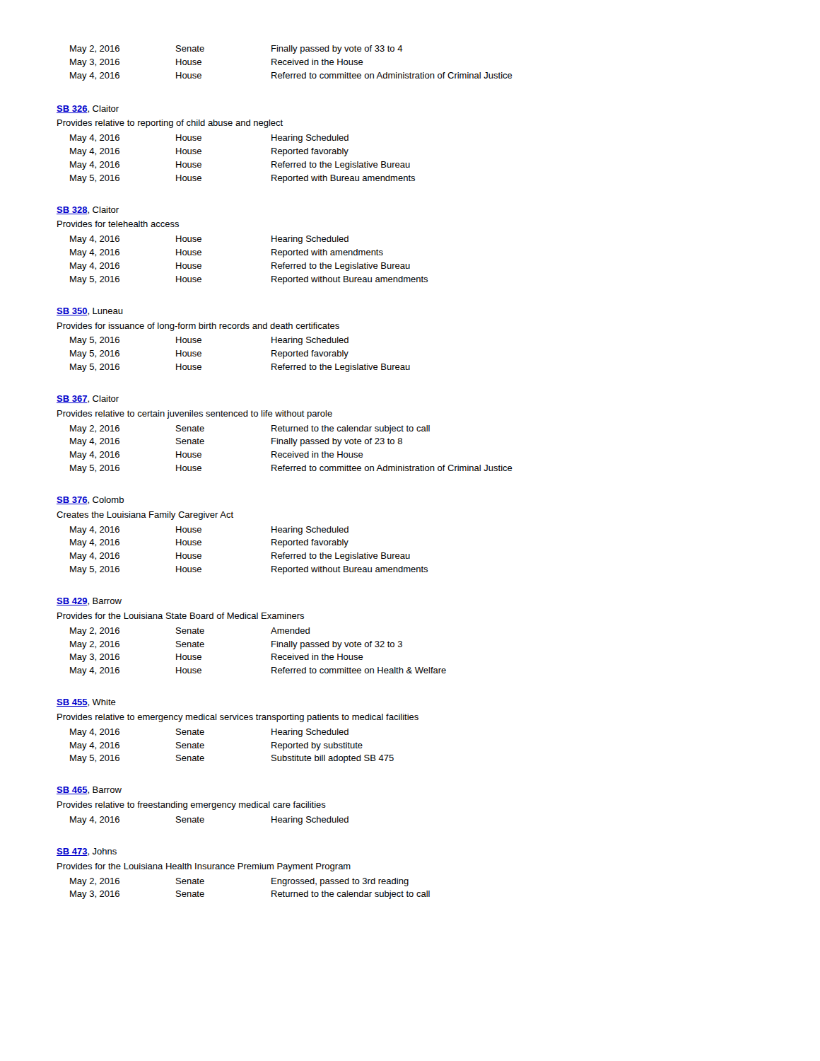| May 2, 2016 | Senate | Finally passed by vote of 33 to 4 |
| May 3, 2016 | House | Received in the House |
| May 4, 2016 | House | Referred to committee on Administration of Criminal Justice |
SB 326, Claitor
Provides relative to reporting of child abuse and neglect
| May 4, 2016 | House | Hearing Scheduled |
| May 4, 2016 | House | Reported favorably |
| May 4, 2016 | House | Referred to the Legislative Bureau |
| May 5, 2016 | House | Reported with Bureau amendments |
SB 328, Claitor
Provides for telehealth access
| May 4, 2016 | House | Hearing Scheduled |
| May 4, 2016 | House | Reported with amendments |
| May 4, 2016 | House | Referred to the Legislative Bureau |
| May 5, 2016 | House | Reported without Bureau amendments |
SB 350, Luneau
Provides for issuance of long-form birth records and death certificates
| May 5, 2016 | House | Hearing Scheduled |
| May 5, 2016 | House | Reported favorably |
| May 5, 2016 | House | Referred to the Legislative Bureau |
SB 367, Claitor
Provides relative to certain juveniles sentenced to life without parole
| May 2, 2016 | Senate | Returned to the calendar subject to call |
| May 4, 2016 | Senate | Finally passed by vote of 23 to 8 |
| May 4, 2016 | House | Received in the House |
| May 5, 2016 | House | Referred to committee on Administration of Criminal Justice |
SB 376, Colomb
Creates the Louisiana Family Caregiver Act
| May 4, 2016 | House | Hearing Scheduled |
| May 4, 2016 | House | Reported favorably |
| May 4, 2016 | House | Referred to the Legislative Bureau |
| May 5, 2016 | House | Reported without Bureau amendments |
SB 429, Barrow
Provides for the Louisiana State Board of Medical Examiners
| May 2, 2016 | Senate | Amended |
| May 2, 2016 | Senate | Finally passed by vote of 32 to 3 |
| May 3, 2016 | House | Received in the House |
| May 4, 2016 | House | Referred to committee on Health & Welfare |
SB 455, White
Provides relative to emergency medical services transporting patients to medical facilities
| May 4, 2016 | Senate | Hearing Scheduled |
| May 4, 2016 | Senate | Reported by substitute |
| May 5, 2016 | Senate | Substitute bill adopted SB 475 |
SB 465, Barrow
Provides relative to freestanding emergency medical care facilities
| May 4, 2016 | Senate | Hearing Scheduled |
SB 473, Johns
Provides for the Louisiana Health Insurance Premium Payment Program
| May 2, 2016 | Senate | Engrossed, passed to 3rd reading |
| May 3, 2016 | Senate | Returned to the calendar subject to call |